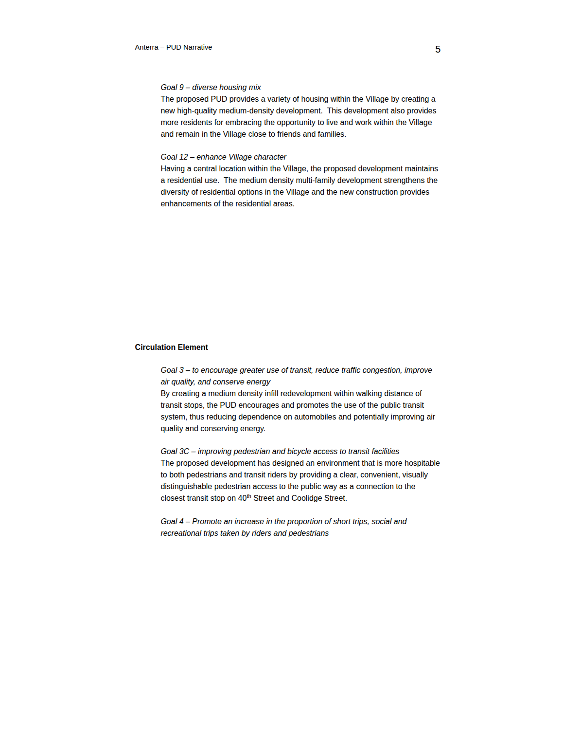Anterra – PUD Narrative
5
Goal 9 – diverse housing mix
The proposed PUD provides a variety of housing within the Village by creating a new high-quality medium-density development. This development also provides more residents for embracing the opportunity to live and work within the Village and remain in the Village close to friends and families.
Goal 12 – enhance Village character
Having a central location within the Village, the proposed development maintains a residential use. The medium density multi-family development strengthens the diversity of residential options in the Village and the new construction provides enhancements of the residential areas.
Circulation Element
Goal 3 – to encourage greater use of transit, reduce traffic congestion, improve air quality, and conserve energy
By creating a medium density infill redevelopment within walking distance of transit stops, the PUD encourages and promotes the use of the public transit system, thus reducing dependence on automobiles and potentially improving air quality and conserving energy.
Goal 3C – improving pedestrian and bicycle access to transit facilities
The proposed development has designed an environment that is more hospitable to both pedestrians and transit riders by providing a clear, convenient, visually distinguishable pedestrian access to the public way as a connection to the closest transit stop on 40th Street and Coolidge Street.
Goal 4 – Promote an increase in the proportion of short trips, social and recreational trips taken by riders and pedestrians